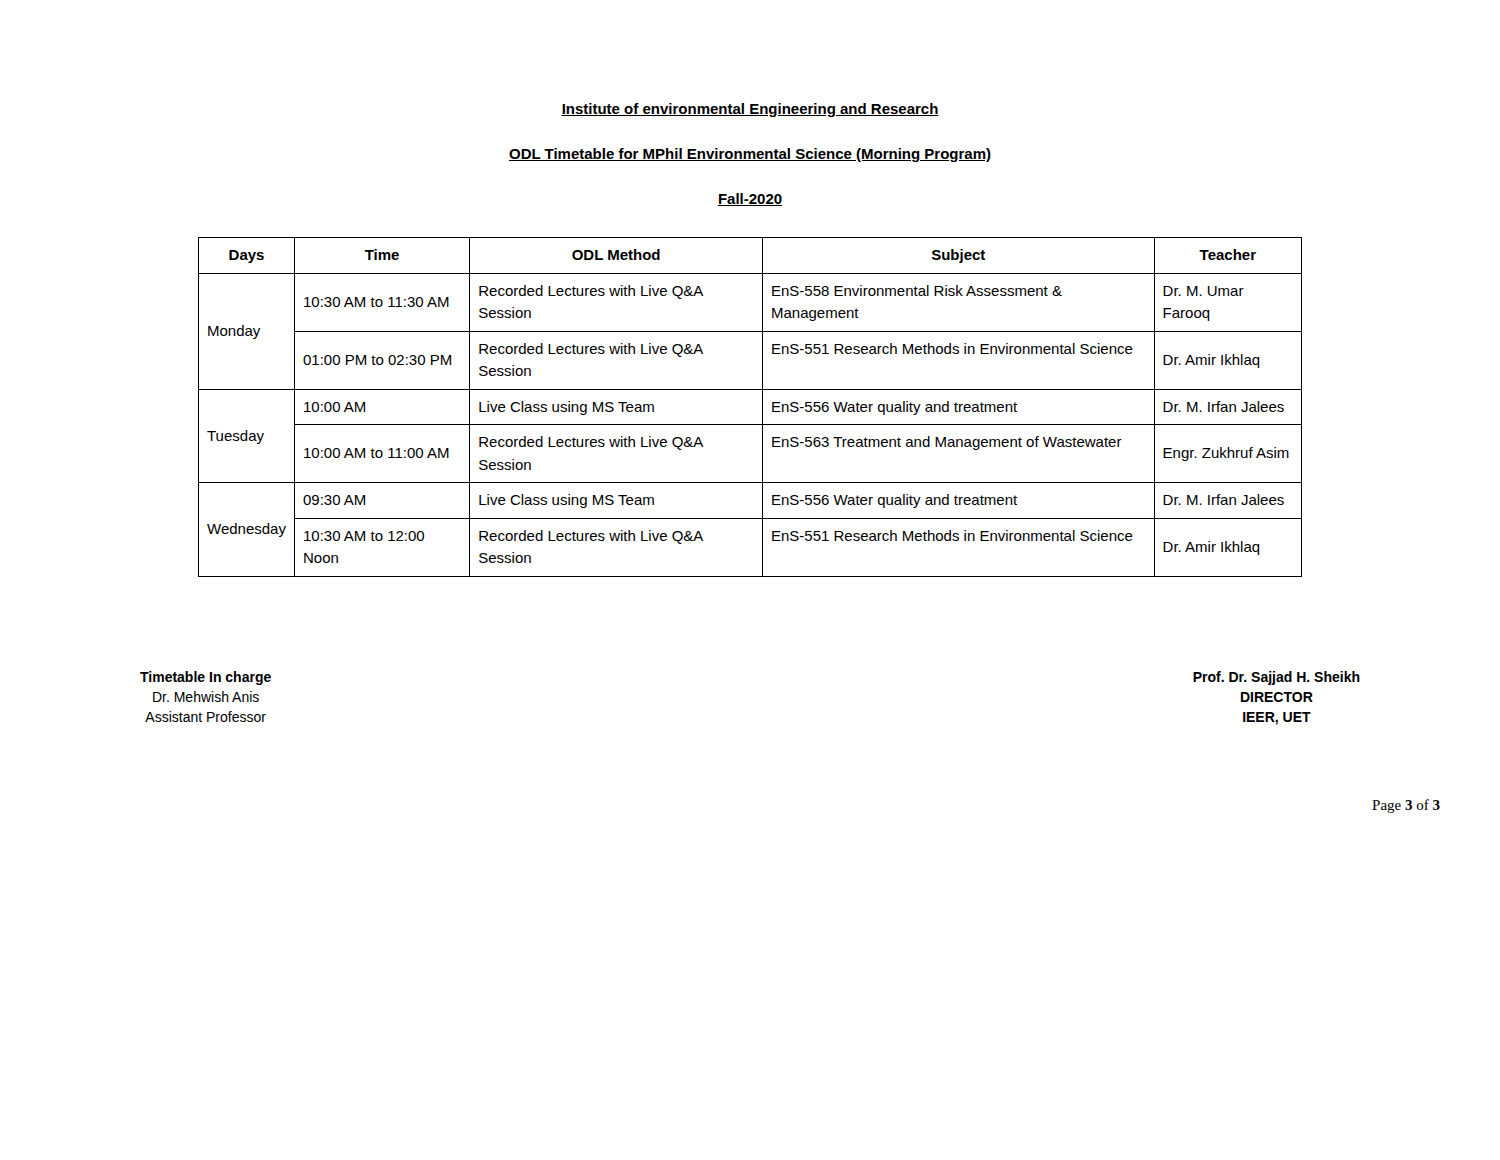Institute of environmental Engineering and Research
ODL Timetable for MPhil Environmental Science (Morning Program)
Fall-2020
| Days | Time | ODL Method | Subject | Teacher |
| --- | --- | --- | --- | --- |
| Monday | 10:30 AM to 11:30 AM | Recorded Lectures with Live Q&A Session | EnS-558 Environmental Risk Assessment & Management | Dr. M. Umar Farooq |
| 01:00 PM to 02:30 PM | Recorded Lectures with Live Q&A Session | EnS-551 Research Methods in Environmental Science | Dr. Amir Ikhlaq |
| Tuesday | 10:00 AM | Live Class using MS Team | EnS-556 Water quality and treatment | Dr. M. Irfan Jalees |
| 10:00 AM to 11:00 AM | Recorded Lectures with Live Q&A Session | EnS-563 Treatment and Management of Wastewater | Engr. Zukhruf Asim |
| Wednesday | 09:30 AM | Live Class using MS Team | EnS-556 Water quality and treatment | Dr. M. Irfan Jalees |
| 10:30 AM to 12:00 Noon | Recorded Lectures with Live Q&A Session | EnS-551 Research Methods in Environmental Science | Dr. Amir Ikhlaq |
Timetable In charge
Dr. Mehwish Anis
Assistant Professor
Prof. Dr. Sajjad H. Sheikh
DIRECTOR
IEER, UET
Page 3 of 3